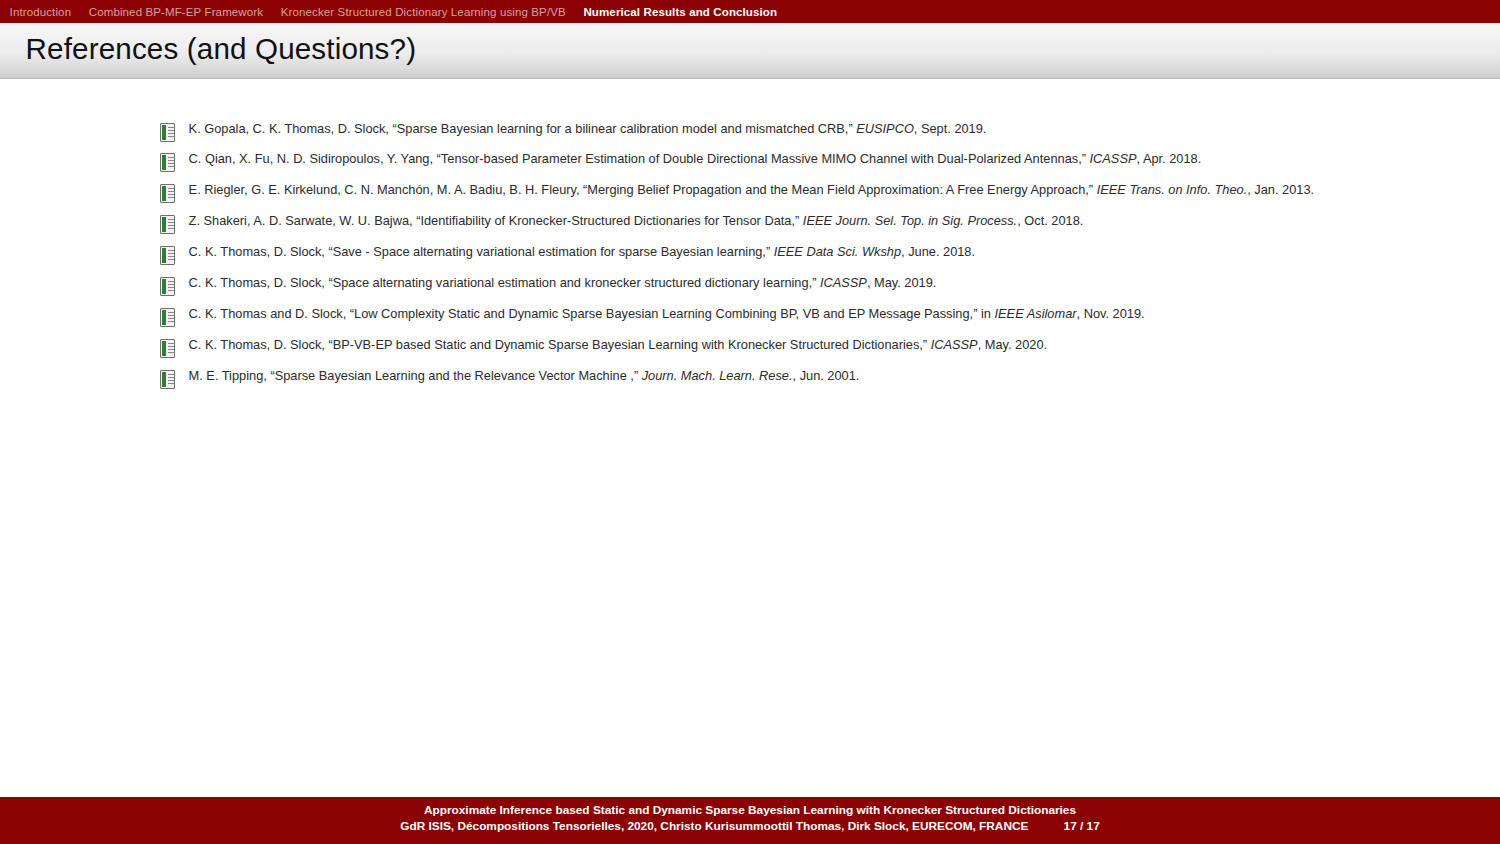Introduction Combined BP-MF-EP Framework Kronecker Structured Dictionary Learning using BP/VB Numerical Results and Conclusion
References (and Questions?)
K. Gopala, C. K. Thomas, D. Slock, “Sparse Bayesian learning for a bilinear calibration model and mismatched CRB,” EUSIPCO, Sept. 2019.
C. Qian, X. Fu, N. D. Sidiropoulos, Y. Yang, “Tensor-based Parameter Estimation of Double Directional Massive MIMO Channel with Dual-Polarized Antennas,” ICASSP, Apr. 2018.
E. Riegler, G. E. Kirkelund, C. N. Manchón, M. A. Badiu, B. H. Fleury, “Merging Belief Propagation and the Mean Field Approximation: A Free Energy Approach,” IEEE Trans. on Info. Theo., Jan. 2013.
Z. Shakeri, A. D. Sarwate, W. U. Bajwa, “Identifiability of Kronecker-Structured Dictionaries for Tensor Data,” IEEE Journ. Sel. Top. in Sig. Process., Oct. 2018.
C. K. Thomas, D. Slock, “Save - Space alternating variational estimation for sparse Bayesian learning,” IEEE Data Sci. Wkshp, June. 2018.
C. K. Thomas, D. Slock, “Space alternating variational estimation and kronecker structured dictionary learning,” ICASSP, May. 2019.
C. K. Thomas and D. Slock, “Low Complexity Static and Dynamic Sparse Bayesian Learning Combining BP, VB and EP Message Passing,” in IEEE Asilomar, Nov. 2019.
C. K. Thomas, D. Slock, “BP-VB-EP based Static and Dynamic Sparse Bayesian Learning with Kronecker Structured Dictionaries,” ICASSP, May. 2020.
M. E. Tipping, “Sparse Bayesian Learning and the Relevance Vector Machine ,” Journ. Mach. Learn. Rese., Jun. 2001.
Approximate Inference based Static and Dynamic Sparse Bayesian Learning with Kronecker Structured Dictionaries
GdR ISIS, Décompositions Tensorielles, 2020, Christo Kurisummoottil Thomas, Dirk Slock, EURECOM, FRANCE 17 / 17